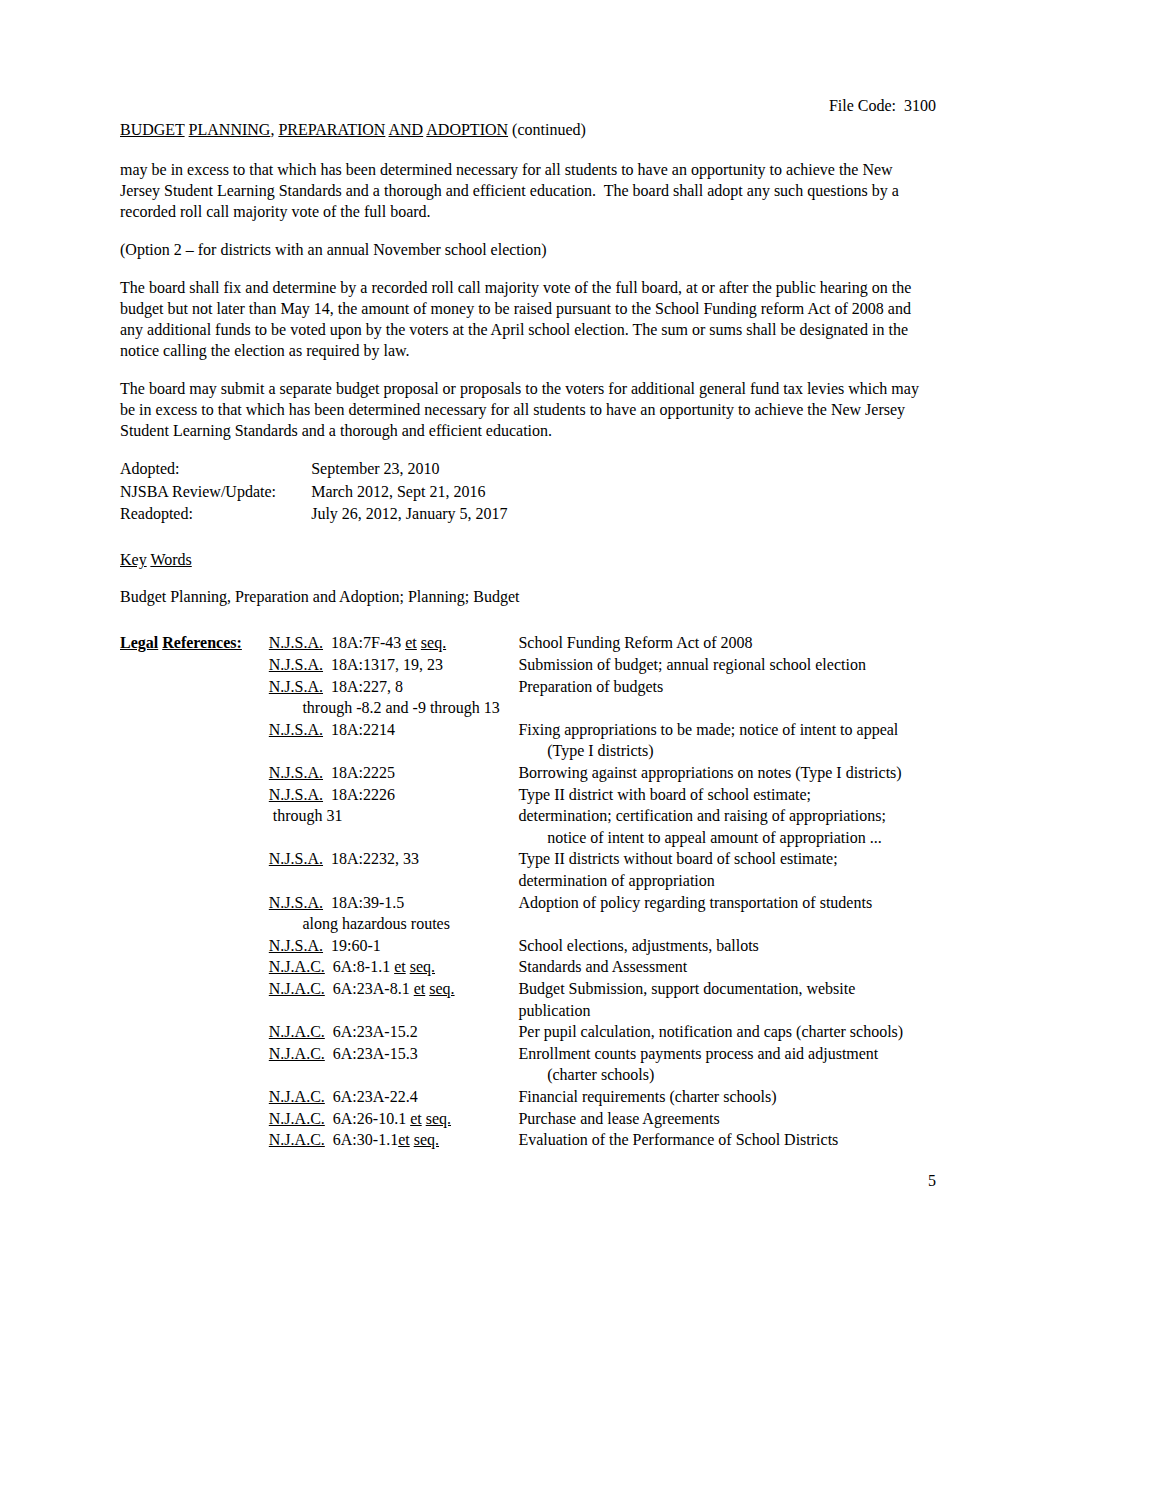File Code: 3100
BUDGET PLANNING, PREPARATION AND ADOPTION (continued)
may be in excess to that which has been determined necessary for all students to have an opportunity to achieve the New Jersey Student Learning Standards and a thorough and efficient education. The board shall adopt any such questions by a recorded roll call majority vote of the full board.
(Option 2 – for districts with an annual November school election)
The board shall fix and determine by a recorded roll call majority vote of the full board, at or after the public hearing on the budget but not later than May 14, the amount of money to be raised pursuant to the School Funding reform Act of 2008 and any additional funds to be voted upon by the voters at the April school election. The sum or sums shall be designated in the notice calling the election as required by law.
The board may submit a separate budget proposal or proposals to the voters for additional general fund tax levies which may be in excess to that which has been determined necessary for all students to have an opportunity to achieve the New Jersey Student Learning Standards and a thorough and efficient education.
| Adopted: | September 23, 2010 |
| NJSBA Review/Update: | March 2012, Sept 21, 2016 |
| Readopted: | July 26, 2012, January 5, 2017 |
Key Words
Budget Planning, Preparation and Adoption; Planning; Budget
| Legal References: | N.J.S.A. 18A:7F-43 et seq. | School Funding Reform Act of 2008 |
| | N.J.S.A. 18A:1317, 19, 23 | Submission of budget; annual regional school election |
| | N.J.S.A. 18A:227, 8 | Preparation of budgets |
| | through -8.2 and -9 through 13 | |
| | N.J.S.A. 18A:2214 | Fixing appropriations to be made; notice of intent to appeal |
| | | (Type I districts) |
| | N.J.S.A. 18A:2225 | Borrowing against appropriations on notes (Type I districts) |
| | N.J.S.A. 18A:2226 | Type II district with board of school estimate; |
| | through 31 | determination; certification and raising of appropriations; |
| | | notice of intent to appeal amount of appropriation ... |
| | N.J.S.A. 18A:2232, 33 | Type II districts without board of school estimate; |
| | | determination of appropriation |
| | N.J.S.A. 18A:39-1.5 | Adoption of policy regarding transportation of students |
| | along hazardous routes | |
| | N.J.S.A. 19:60-1 | School elections, adjustments, ballots |
| | N.J.A.C. 6A:8-1.1 et seq. | Standards and Assessment |
| | N.J.A.C. 6A:23A-8.1 et seq. | Budget Submission, support documentation, website |
| | | publication |
| | N.J.A.C. 6A:23A-15.2 | Per pupil calculation, notification and caps (charter schools) |
| | N.J.A.C. 6A:23A-15.3 | Enrollment counts payments process and aid adjustment |
| | | (charter schools) |
| | N.J.A.C. 6A:23A-22.4 | Financial requirements (charter schools) |
| | N.J.A.C. 6A:26-10.1 et seq. | Purchase and lease Agreements |
| | N.J.A.C. 6A:30-1.1 et seq. | Evaluation of the Performance of School Districts |
5